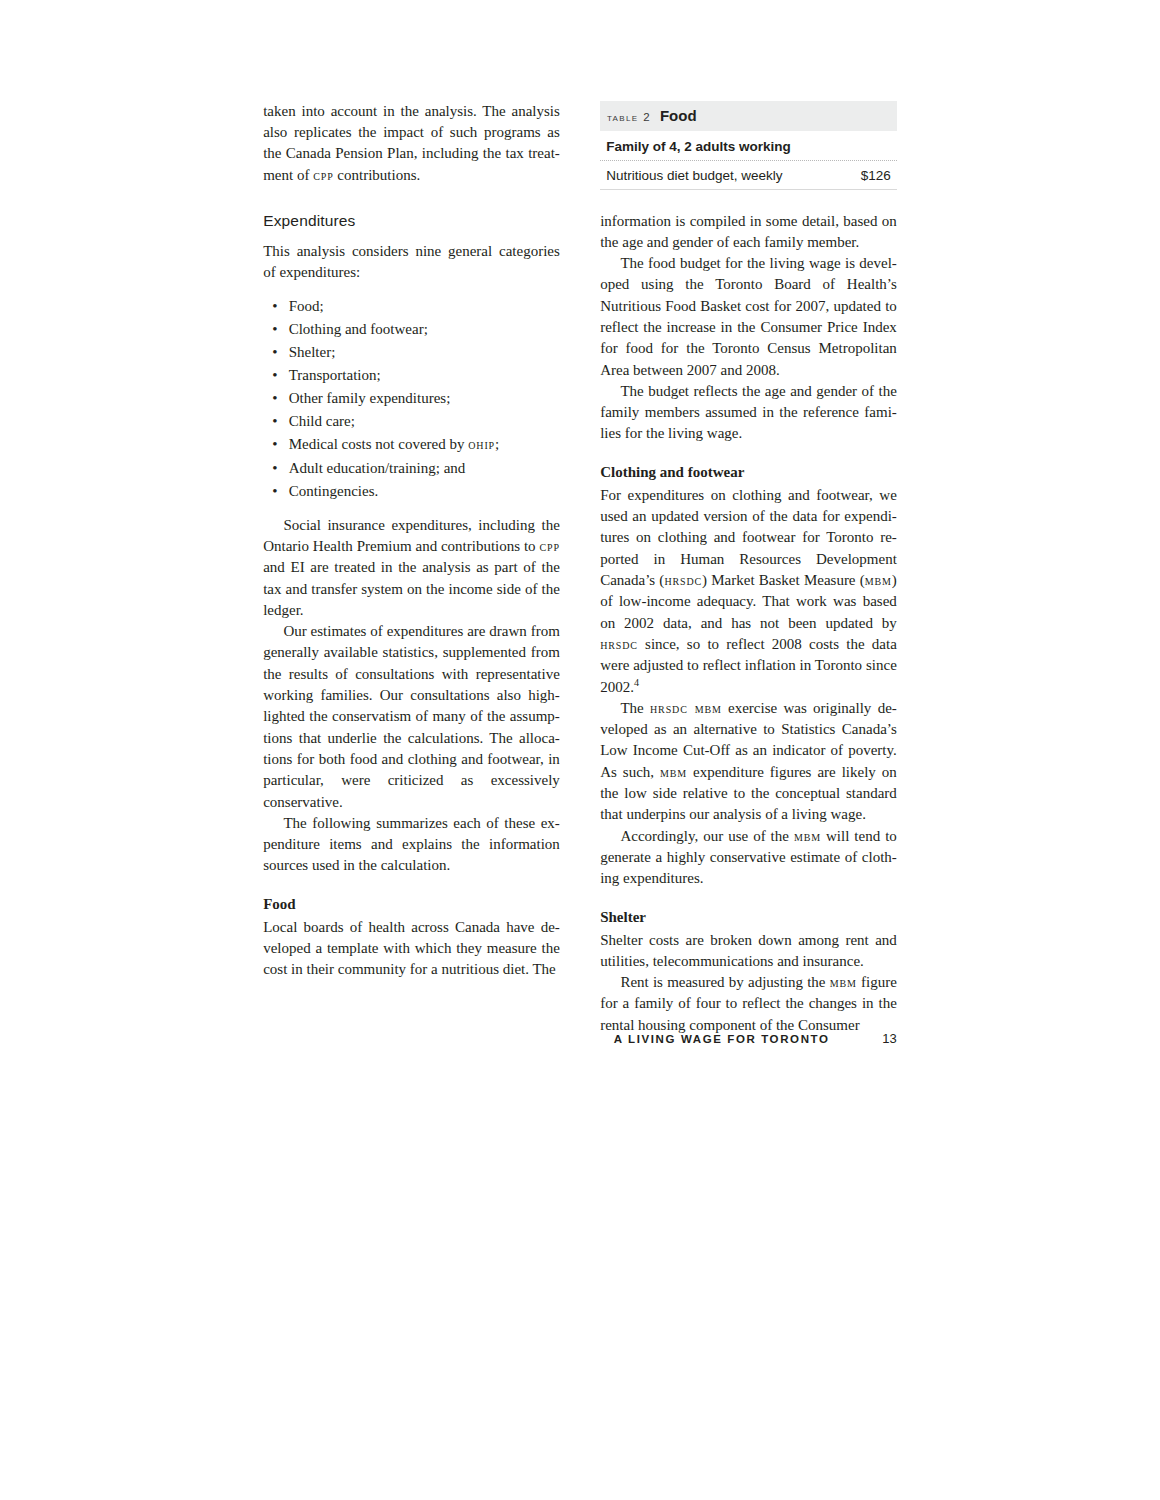taken into account in the analysis. The analysis also replicates the impact of such programs as the Canada Pension Plan, including the tax treatment of cpp contributions.
Expenditures
This analysis considers nine general categories of expenditures:
Food;
Clothing and footwear;
Shelter;
Transportation;
Other family expenditures;
Child care;
Medical costs not covered by ohip;
Adult education/training; and
Contingencies.
Social insurance expenditures, including the Ontario Health Premium and contributions to cpp and EI are treated in the analysis as part of the tax and transfer system on the income side of the ledger.
Our estimates of expenditures are drawn from generally available statistics, supplemented from the results of consultations with representative working families. Our consultations also highlighted the conservatism of many of the assumptions that underlie the calculations. The allocations for both food and clothing and footwear, in particular, were criticized as excessively conservative.
The following summarizes each of these expenditure items and explains the information sources used in the calculation.
Food
Local boards of health across Canada have developed a template with which they measure the cost in their community for a nutritious diet. The
table 2 Food
Family of 4, 2 adults working
Nutritious diet budget, weekly $126
information is compiled in some detail, based on the age and gender of each family member.
The food budget for the living wage is developed using the Toronto Board of Health’s Nutritious Food Basket cost for 2007, updated to reflect the increase in the Consumer Price Index for food for the Toronto Census Metropolitan Area between 2007 and 2008.
The budget reflects the age and gender of the family members assumed in the reference families for the living wage.
Clothing and footwear
For expenditures on clothing and footwear, we used an updated version of the data for expenditures on clothing and footwear for Toronto reported in Human Resources Development Canada’s (hrsdc) Market Basket Measure (mbm) of low-income adequacy. That work was based on 2002 data, and has not been updated by hrsdc since, so to reflect 2008 costs the data were adjusted to reflect inflation in Toronto since 2002.4
The hrsdc mbm exercise was originally developed as an alternative to Statistics Canada’s Low Income Cut-Off as an indicator of poverty. As such, mbm expenditure figures are likely on the low side relative to the conceptual standard that underpins our analysis of a living wage.
Accordingly, our use of the mbm will tend to generate a highly conservative estimate of clothing expenditures.
Shelter
Shelter costs are broken down among rent and utilities, telecommunications and insurance.
Rent is measured by adjusting the mbm figure for a family of four to reflect the changes in the rental housing component of the Consumer
A Living Wage for Toronto 13